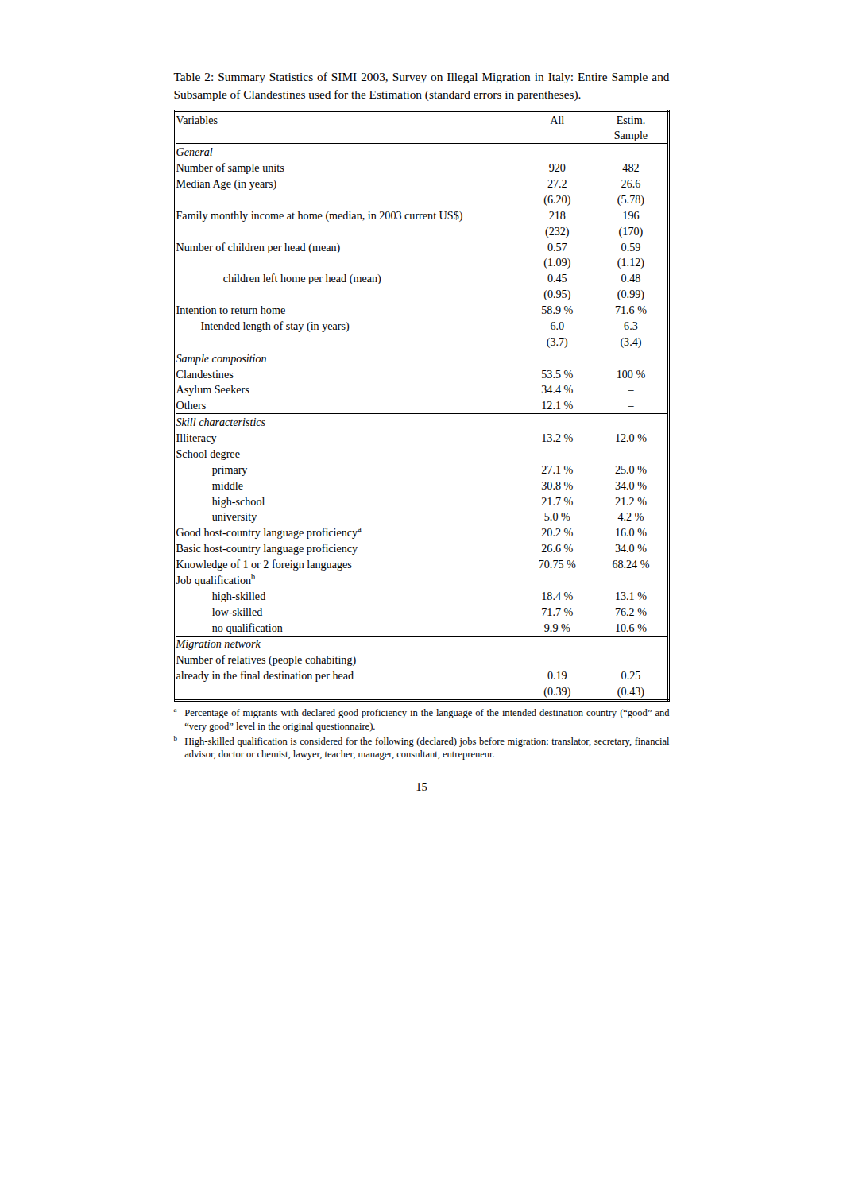Table 2: Summary Statistics of SIMI 2003, Survey on Illegal Migration in Italy: Entire Sample and Subsample of Clandestines used for the Estimation (standard errors in parentheses).
| Variables | All | Estim. |
| | | Sample |
| General | | |
| Number of sample units | 920 | 482 |
| Median Age (in years) | 27.2 | 26.6 |
| | (6.20) | (5.78) |
| Family monthly income at home (median, in 2003 current US$) | 218 | 196 |
| | (232) | (170) |
| Number of children per head (mean) | 0.57 | 0.59 |
| | (1.09) | (1.12) |
| children left home per head (mean) | 0.45 | 0.48 |
| | (0.95) | (0.99) |
| Intention to return home | 58.9 % | 71.6 % |
| Intended length of stay (in years) | 6.0 | 6.3 |
| | (3.7) | (3.4) |
| Sample composition | | |
| Clandestines | 53.5 % | 100 % |
| Asylum Seekers | 34.4 % | – |
| Others | 12.1 % | – |
| Skill characteristics | | |
| Illiteracy | 13.2 % | 12.0 % |
| School degree | | |
| primary | 27.1 % | 25.0 % |
| middle | 30.8 % | 34.0 % |
| high-school | 21.7 % | 21.2 % |
| university | 5.0 % | 4.2 % |
| Good host-country language proficiency a | 20.2 % | 16.0 % |
| Basic host-country language proficiency | 26.6 % | 34.0 % |
| Knowledge of 1 or 2 foreign languages | 70.75 % | 68.24 % |
| Job qualification b | | |
| high-skilled | 18.4 % | 13.1 % |
| low-skilled | 71.7 % | 76.2 % |
| no qualification | 9.9 % | 10.6 % |
| Migration network | | |
| Number of relatives (people cohabiting) | | |
| already in the final destination per head | 0.19 | 0.25 |
| | (0.39) | (0.43) |
a
Percentage of migrants with declared good proficiency in the language of the intended destination country (“good” and “very good” level in the original questionnaire).
b
High-skilled qualification is considered for the following (declared) jobs before migration: translator, secretary, financial advisor, doctor or chemist, lawyer, teacher, manager, consultant, entrepreneur.
15